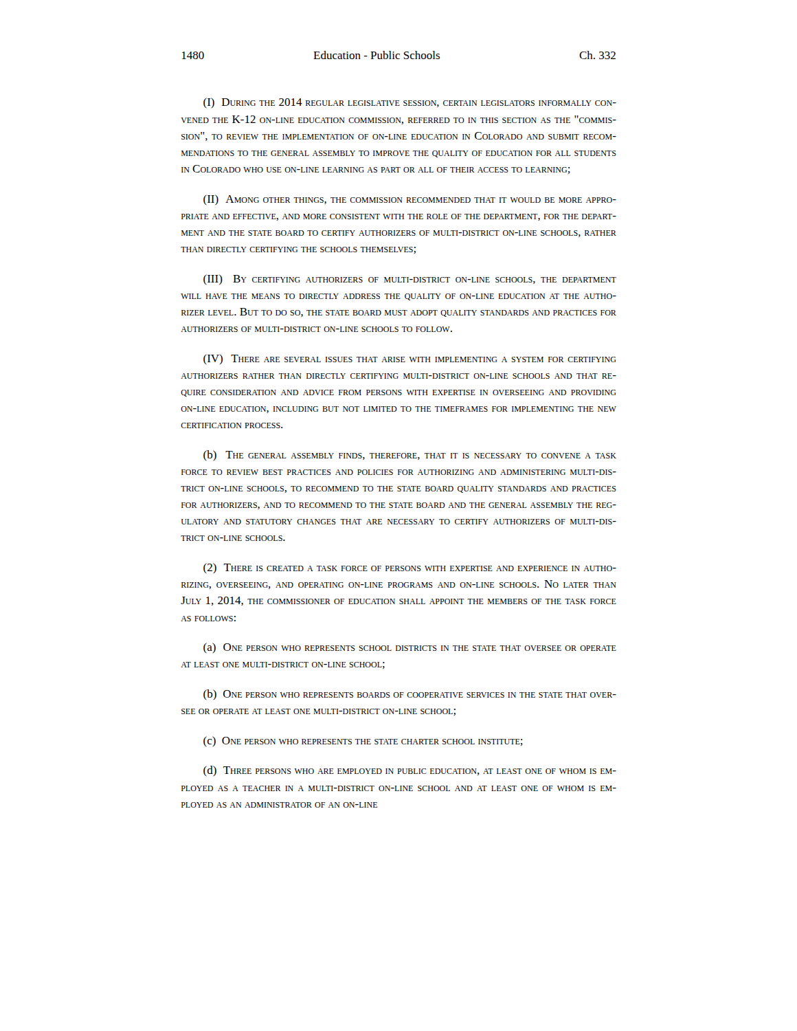1480
Education - Public Schools
Ch. 332
(I) During the 2014 regular legislative session, certain legislators informally convened the K-12 on-line education commission, referred to in this section as the "commission", to review the implementation of on-line education in Colorado and submit recommendations to the general assembly to improve the quality of education for all students in Colorado who use on-line learning as part or all of their access to learning;
(II) Among other things, the commission recommended that it would be more appropriate and effective, and more consistent with the role of the department, for the department and the state board to certify authorizers of multi-district on-line schools, rather than directly certifying the schools themselves;
(III) By certifying authorizers of multi-district on-line schools, the department will have the means to directly address the quality of on-line education at the authorizer level. But to do so, the state board must adopt quality standards and practices for authorizers of multi-district on-line schools to follow.
(IV) There are several issues that arise with implementing a system for certifying authorizers rather than directly certifying multi-district on-line schools and that require consideration and advice from persons with expertise in overseeing and providing on-line education, including but not limited to the timeframes for implementing the new certification process.
(b) The general assembly finds, therefore, that it is necessary to convene a task force to review best practices and policies for authorizing and administering multi-district on-line schools, to recommend to the state board quality standards and practices for authorizers, and to recommend to the state board and the general assembly the regulatory and statutory changes that are necessary to certify authorizers of multi-district on-line schools.
(2) There is created a task force of persons with expertise and experience in authorizing, overseeing, and operating on-line programs and on-line schools. No later than July 1, 2014, the commissioner of education shall appoint the members of the task force as follows:
(a) One person who represents school districts in the state that oversee or operate at least one multi-district on-line school;
(b) One person who represents boards of cooperative services in the state that oversee or operate at least one multi-district on-line school;
(c) One person who represents the state charter school institute;
(d) Three persons who are employed in public education, at least one of whom is employed as a teacher in a multi-district on-line school and at least one of whom is employed as an administrator of an on-line